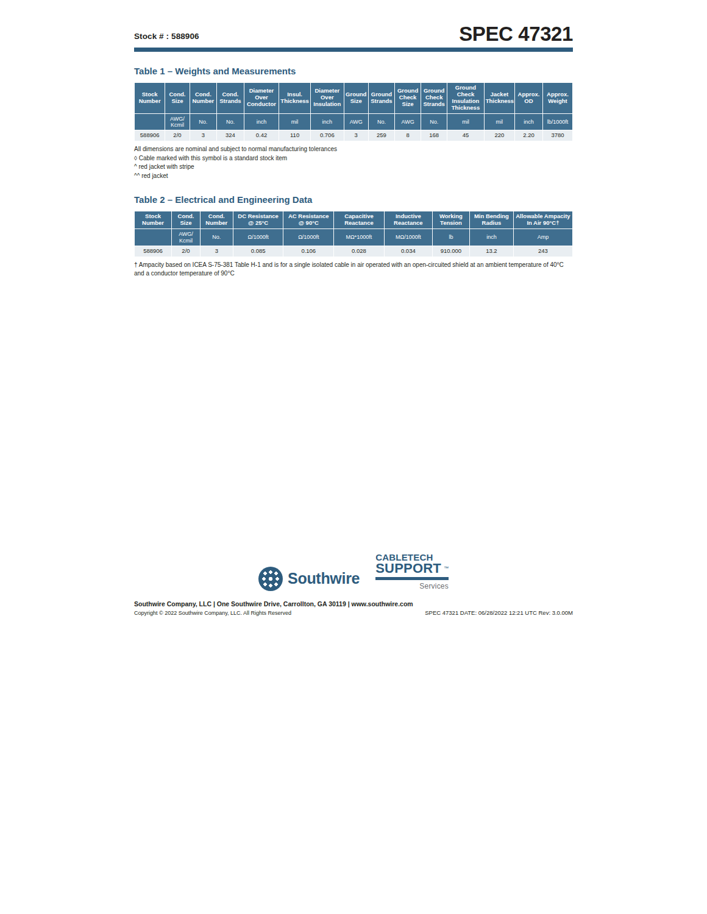Stock # : 588906
SPEC 47321
Table 1 – Weights and Measurements
| Stock Number | Cond. Size | Cond. Number | Cond. Strands | Diameter Over Conductor | Insul. Thickness | Diameter Over Insulation | Ground Size | Ground Strands | Ground Check Size | Ground Check Strands | Ground Check Insulation Thickness | Jacket Thickness | Approx. OD | Approx. Weight |
| --- | --- | --- | --- | --- | --- | --- | --- | --- | --- | --- | --- | --- | --- | --- |
| | AWG/ Kcmil | No. | No. | inch | mil | inch | AWG | No. | AWG | No. | mil | mil | inch | lb/1000ft |
| 588906 | 2/0 | 3 | 324 | 0.42 | 110 | 0.706 | 3 | 259 | 8 | 168 | 45 | 220 | 2.20 | 3780 |
All dimensions are nominal and subject to normal manufacturing tolerances
◊ Cable marked with this symbol is a standard stock item
^ red jacket with stripe
^^ red jacket
Table 2 – Electrical and Engineering Data
| Stock Number | Cond. Size | Cond. Number | DC Resistance @ 25°C | AC Resistance @ 90°C | Capacitive Reactance | Inductive Reactance | Working Tension | Min Bending Radius | Allowable Ampacity In Air 90°C† |
| --- | --- | --- | --- | --- | --- | --- | --- | --- | --- |
| | AWG/ Kcmil | No. | Ω/1000ft | Ω/1000ft | MΩ*1000ft | MΩ/1000ft | lb | inch | Amp |
| 588906 | 2/0 | 3 | 0.085 | 0.106 | 0.028 | 0.034 | 910.000 | 13.2 | 243 |
† Ampacity based on ICEA S-75-381 Table H-1 and is for a single isolated cable in air operated with an open-circuited shield at an ambient temperature of 40°C and a conductor temperature of 90°C
Southwire
CABLETECH
SUPPORT™
Services
Southwire Company, LLC | One Southwire Drive, Carrollton, GA 30119 | www.southwire.com
Copyright © 2022 Southwire Company, LLC. All Rights Reserved
SPEC 47321 DATE: 06/28/2022 12:21 UTC Rev: 3.0.00M